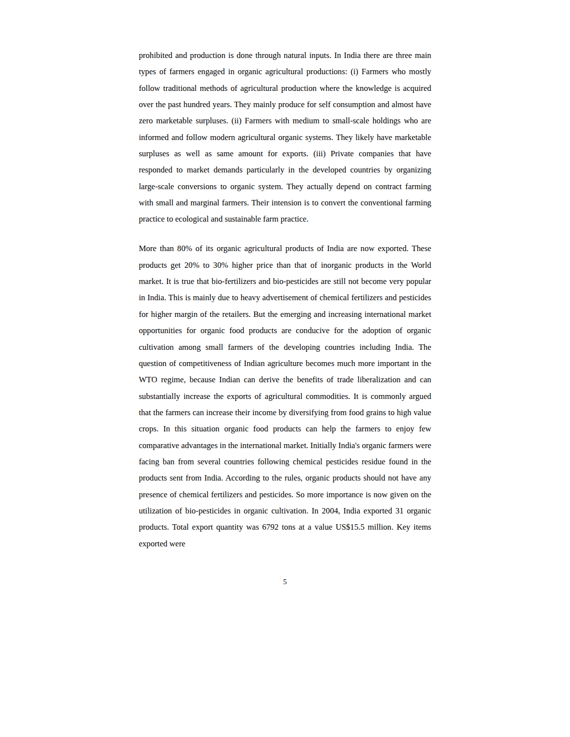prohibited and production is done through natural inputs. In India there are three main types of farmers engaged in organic agricultural productions: (i) Farmers who mostly follow traditional methods of agricultural production where the knowledge is acquired over the past hundred years. They mainly produce for self consumption and almost have zero marketable surpluses. (ii) Farmers with medium to small-scale holdings who are informed and follow modern agricultural organic systems. They likely have marketable surpluses as well as same amount for exports. (iii) Private companies that have responded to market demands particularly in the developed countries by organizing large-scale conversions to organic system. They actually depend on contract farming with small and marginal farmers. Their intension is to convert the conventional farming practice to ecological and sustainable farm practice.
More than 80% of its organic agricultural products of India are now exported. These products get 20% to 30% higher price than that of inorganic products in the World market. It is true that bio-fertilizers and bio-pesticides are still not become very popular in India. This is mainly due to heavy advertisement of chemical fertilizers and pesticides for higher margin of the retailers. But the emerging and increasing international market opportunities for organic food products are conducive for the adoption of organic cultivation among small farmers of the developing countries including India. The question of competitiveness of Indian agriculture becomes much more important in the WTO regime, because Indian can derive the benefits of trade liberalization and can substantially increase the exports of agricultural commodities. It is commonly argued that the farmers can increase their income by diversifying from food grains to high value crops. In this situation organic food products can help the farmers to enjoy few comparative advantages in the international market. Initially India's organic farmers were facing ban from several countries following chemical pesticides residue found in the products sent from India. According to the rules, organic products should not have any presence of chemical fertilizers and pesticides. So more importance is now given on the utilization of bio-pesticides in organic cultivation. In 2004, India exported 31 organic products. Total export quantity was 6792 tons at a value US$15.5 million. Key items exported were
5